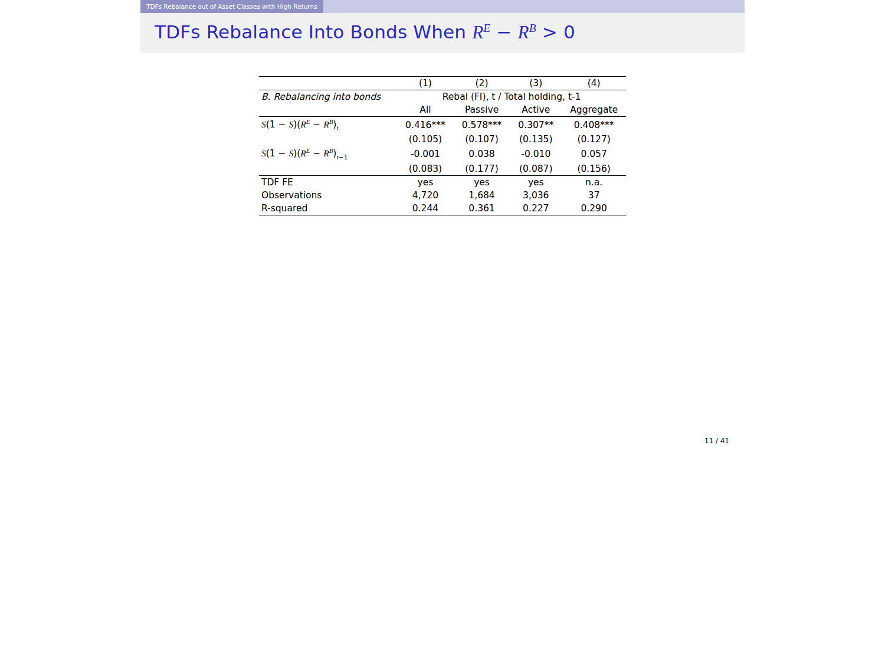TDFs Rebalance out of Asset Classes with High Returns
TDFs Rebalance Into Bonds When RE − RB > 0
| | (1) | (2) | (3) | (4) |
| B. Rebalancing into bonds | Rebal (FI), t / Total holding, t-1 |
| | All | Passive | Active | Aggregate |
| S (1 − S )( R E − R B ) t | 0.416*** | 0.578*** | 0.307** | 0.408*** |
| | (0.105) | (0.107) | (0.135) | (0.127) |
| S (1 − S )( R E − R B ) t −1 | -0.001 | 0.038 | -0.010 | 0.057 |
| | (0.083) | (0.177) | (0.087) | (0.156) |
| TDF FE | yes | yes | yes | n.a. |
| Observations | 4,720 | 1,684 | 3,036 | 37 |
| R-squared | 0.244 | 0.361 | 0.227 | 0.290 |
11 / 41